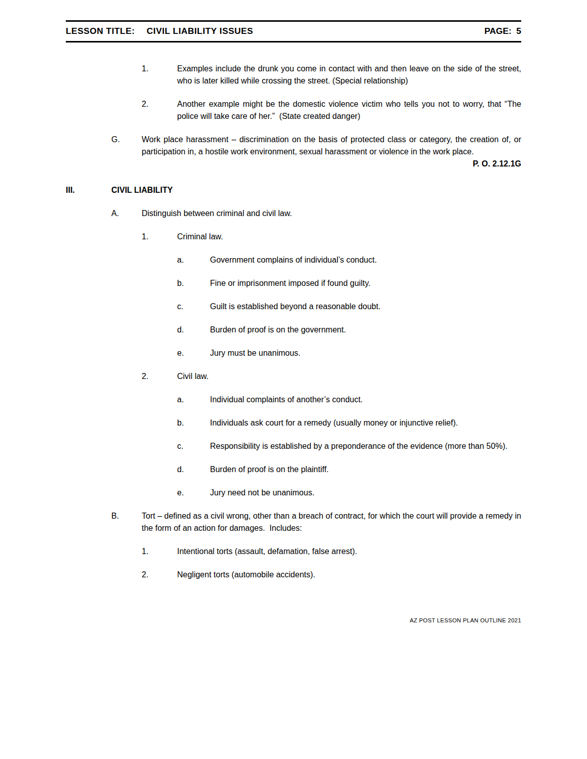LESSON TITLE: CIVIL LIABILITY ISSUES
PAGE: 5
1.
Examples include the drunk you come in contact with and then leave on the side of the street, who is later killed while crossing the street. (Special relationship)
2.
Another example might be the domestic violence victim who tells you not to worry, that “The police will take care of her.” (State created danger)
G.
Work place harassment – discrimination on the basis of protected class or category, the creation of, or participation in, a hostile work environment, sexual harassment or violence in the work place. P. O. 2.12.1G
III.
CIVIL LIABILITY
A.
Distinguish between criminal and civil law.
1.
Criminal law.
a.
Government complains of individual’s conduct.
b.
Fine or imprisonment imposed if found guilty.
c.
Guilt is established beyond a reasonable doubt.
d.
Burden of proof is on the government.
e.
Jury must be unanimous.
2.
Civil law.
a.
Individual complaints of another’s conduct.
b.
Individuals ask court for a remedy (usually money or injunctive relief).
c.
Responsibility is established by a preponderance of the evidence (more than 50%).
d.
Burden of proof is on the plaintiff.
e.
Jury need not be unanimous.
B.
Tort – defined as a civil wrong, other than a breach of contract, for which the court will provide a remedy in the form of an action for damages. Includes:
1.
Intentional torts (assault, defamation, false arrest).
2.
Negligent torts (automobile accidents).
AZ POST LESSON PLAN OUTLINE 2021